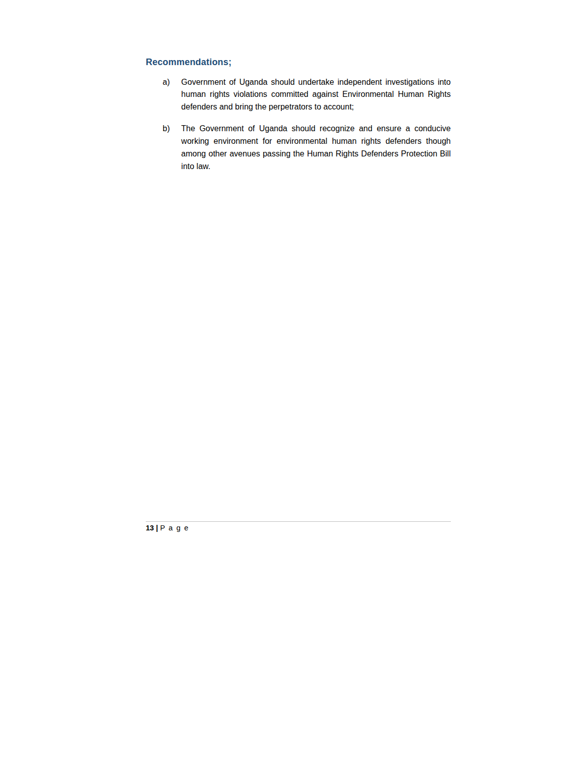Recommendations;
a) Government of Uganda should undertake independent investigations into human rights violations committed against Environmental Human Rights defenders and bring the perpetrators to account;
b) The Government of Uganda should recognize and ensure a conducive working environment for environmental human rights defenders though among other avenues passing the Human Rights Defenders Protection Bill into law.
13 | P a g e